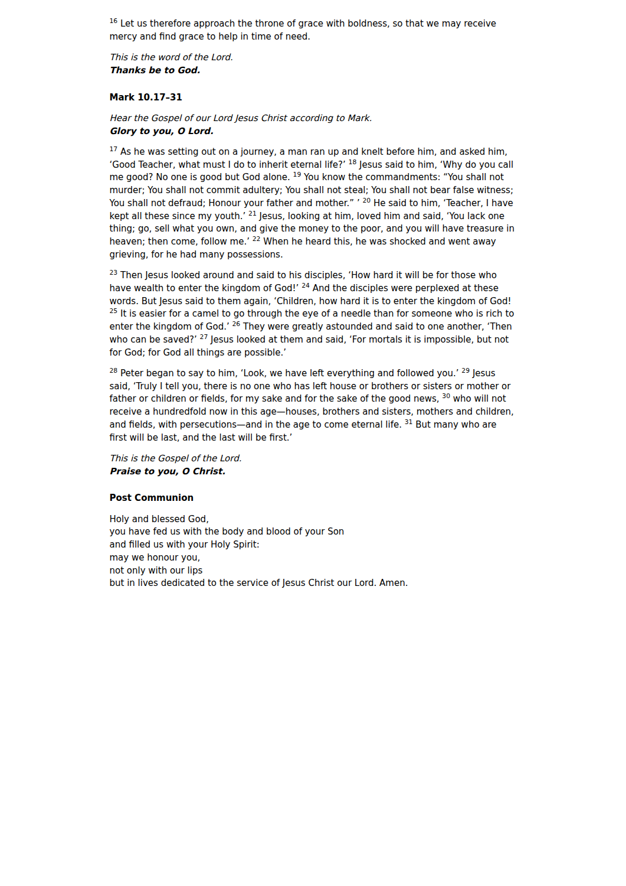16 Let us therefore approach the throne of grace with boldness, so that we may receive mercy and find grace to help in time of need.
This is the word of the Lord.
Thanks be to God.
Mark 10.17–31
Hear the Gospel of our Lord Jesus Christ according to Mark.
Glory to you, O Lord.
17 As he was setting out on a journey, a man ran up and knelt before him, and asked him, ‘Good Teacher, what must I do to inherit eternal life?’ 18 Jesus said to him, ‘Why do you call me good? No one is good but God alone. 19 You know the commandments: “You shall not murder; You shall not commit adultery; You shall not steal; You shall not bear false witness; You shall not defraud; Honour your father and mother.” ’ 20 He said to him, ‘Teacher, I have kept all these since my youth.’ 21 Jesus, looking at him, loved him and said, ‘You lack one thing; go, sell what you own, and give the money to the poor, and you will have treasure in heaven; then come, follow me.’ 22 When he heard this, he was shocked and went away grieving, for he had many possessions.
23 Then Jesus looked around and said to his disciples, ‘How hard it will be for those who have wealth to enter the kingdom of God!’ 24 And the disciples were perplexed at these words. But Jesus said to them again, ‘Children, how hard it is to enter the kingdom of God! 25 It is easier for a camel to go through the eye of a needle than for someone who is rich to enter the kingdom of God.’ 26 They were greatly astounded and said to one another, ‘Then who can be saved?’ 27 Jesus looked at them and said, ‘For mortals it is impossible, but not for God; for God all things are possible.’
28 Peter began to say to him, ‘Look, we have left everything and followed you.’ 29 Jesus said, ‘Truly I tell you, there is no one who has left house or brothers or sisters or mother or father or children or fields, for my sake and for the sake of the good news, 30 who will not receive a hundredfold now in this age—houses, brothers and sisters, mothers and children, and fields, with persecutions—and in the age to come eternal life. 31 But many who are first will be last, and the last will be first.’
This is the Gospel of the Lord.
Praise to you, O Christ.
Post Communion
Holy and blessed God,
you have fed us with the body and blood of your Son
and filled us with your Holy Spirit:
may we honour you,
not only with our lips
but in lives dedicated to the service of Jesus Christ our Lord. Amen.